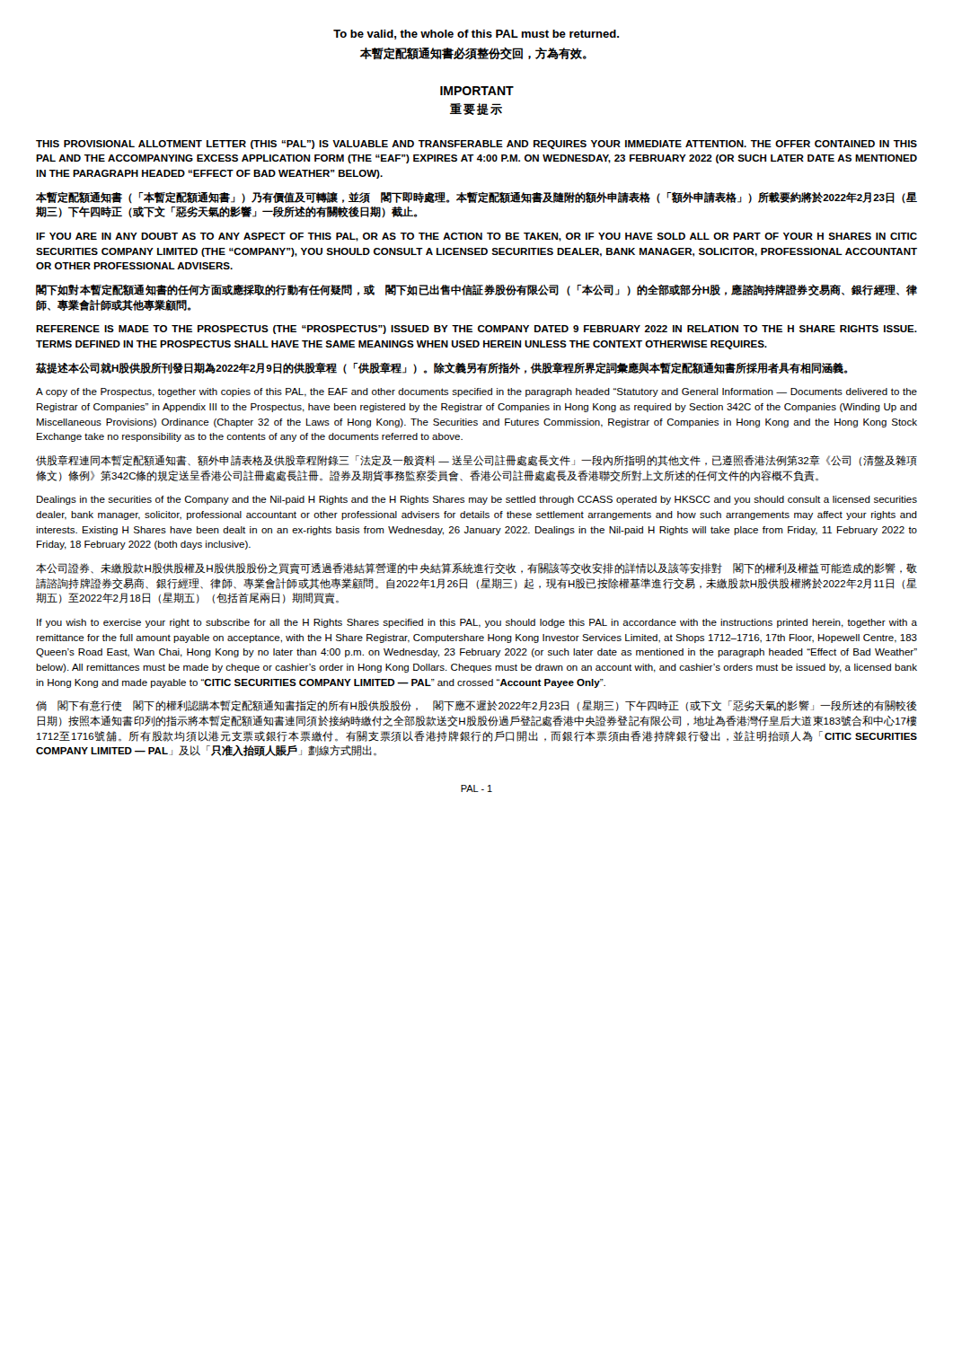To be valid, the whole of this PAL must be returned.
本暫定配額通知書必須整份交回，方為有效。
IMPORTANT重要提示
THIS PROVISIONAL ALLOTMENT LETTER (THIS “PAL”) IS VALUABLE AND TRANSFERABLE AND REQUIRES YOUR IMMEDIATE ATTENTION. THE OFFER CONTAINED IN THIS PAL AND THE ACCOMPANYING EXCESS APPLICATION FORM (THE “EAF”) EXPIRES AT 4:00 P.M. ON WEDNESDAY, 23 FEBRUARY 2022 (OR SUCH LATER DATE AS MENTIONED IN THE PARAGRAPH HEADED “EFFECT OF BAD WEATHER” BELOW).
本暫定配額通知書（「本暫定配額通知書」）乃有價值及可轉讓，並須　閣下即時處理。本暫定配額通知書及隨附的額外申請表格（「額外申請表格」）所載要約將於2022年2月23日（星期三）下午四時正（或下文「惡劣天氣的影響」一段所述的有關較後日期）截止。
IF YOU ARE IN ANY DOUBT AS TO ANY ASPECT OF THIS PAL, OR AS TO THE ACTION TO BE TAKEN, OR IF YOU HAVE SOLD ALL OR PART OF YOUR H SHARES IN CITIC SECURITIES COMPANY LIMITED (THE “COMPANY”), YOU SHOULD CONSULT A LICENSED SECURITIES DEALER, BANK MANAGER, SOLICITOR, PROFESSIONAL ACCOUNTANT OR OTHER PROFESSIONAL ADVISERS.
閣下如對本暫定配額通知書的任何方面或應採取的行動有任何疑問，或　閣下如已出售中信証券股份有限公司（「本公司」）的全部或部分H股，應諮詢持牌證券交易商、銀行經理、律師、專業會計師或其他專業顧問。
REFERENCE IS MADE TO THE PROSPECTUS (THE “PROSPECTUS”) ISSUED BY THE COMPANY DATED 9 FEBRUARY 2022 IN RELATION TO THE H SHARE RIGHTS ISSUE. TERMS DEFINED IN THE PROSPECTUS SHALL HAVE THE SAME MEANINGS WHEN USED HEREIN UNLESS THE CONTEXT OTHERWISE REQUIRES.
茲提述本公司就H股供股所刊發日期為2022年2月9日的供股章程（「供股章程」）。除文義另有所指外，供股章程所界定詞彙應與本暫定配額通知書所採用者具有相同涵義。
A copy of the Prospectus, together with copies of this PAL, the EAF and other documents specified in the paragraph headed “Statutory and General Information — Documents delivered to the Registrar of Companies” in Appendix III to the Prospectus, have been registered by the Registrar of Companies in Hong Kong as required by Section 342C of the Companies (Winding Up and Miscellaneous Provisions) Ordinance (Chapter 32 of the Laws of Hong Kong). The Securities and Futures Commission, Registrar of Companies in Hong Kong and the Hong Kong Stock Exchange take no responsibility as to the contents of any of the documents referred to above.
供股章程連同本暫定配額通知書、額外申請表格及供股章程附錄三「法定及一般資料 — 送呈公司註冊處處長文件」一段內所指明的其他文件，已遵照香港法例第32章《公司（清盤及雜項條文）條例》第342C條的規定送呈香港公司註冊處處長註冊。證券及期貨事務監察委員會、香港公司註冊處處長及香港聯交所對上文所述的任何文件的內容概不負責。
Dealings in the securities of the Company and the Nil-paid H Rights and the H Rights Shares may be settled through CCASS operated by HKSCC and you should consult a licensed securities dealer, bank manager, solicitor, professional accountant or other professional advisers for details of these settlement arrangements and how such arrangements may affect your rights and interests. Existing H Shares have been dealt in on an ex-rights basis from Wednesday, 26 January 2022. Dealings in the Nil-paid H Rights will take place from Friday, 11 February 2022 to Friday, 18 February 2022 (both days inclusive).
本公司證券、未繳股款H股供股權及H股供股股份之買賣可透過香港結算營運的中央結算系統進行交收，有關該等交收安排的詳情以及該等安排對　閣下的權利及權益可能造成的影響，敬請諮詢持牌證券交易商、銀行經理、律師、專業會計師或其他專業顧問。自2022年1月26日（星期三）起，現有H股已按除權基準進行交易，未繳股款H股供股權將於2022年2月11日（星期五）至2022年2月18日（星期五）（包括首尾兩日）期間買賣。
If you wish to exercise your right to subscribe for all the H Rights Shares specified in this PAL, you should lodge this PAL in accordance with the instructions printed herein, together with a remittance for the full amount payable on acceptance, with the H Share Registrar, Computershare Hong Kong Investor Services Limited, at Shops 1712–1716, 17th Floor, Hopewell Centre, 183 Queen’s Road East, Wan Chai, Hong Kong by no later than 4:00 p.m. on Wednesday, 23 February 2022 (or such later date as mentioned in the paragraph headed “Effect of Bad Weather” below). All remittances must be made by cheque or cashier’s order in Hong Kong Dollars. Cheques must be drawn on an account with, and cashier’s orders must be issued by, a licensed bank in Hong Kong and made payable to “CITIC SECURITIES COMPANY LIMITED — PAL” and crossed “Account Payee Only”.
倘　閣下有意行使　閣下的權利認購本暫定配額通知書指定的所有H股供股股份，　閣下應不遲於2022年2月23日（星期三）下午四時正（或下文「惡劣天氣的影響」一段所述的有關較後日期）按照本通知書印列的指示將本暫定配額通知書連同須於接納時繳付之全部股款送交H股股份過戶登記處香港中央證券登記有限公司，地址為香港灣仔皇后大道東183號合和中心17樓1712至1716號舖。所有股款均須以港元支票或銀行本票繳付。有關支票須以香港持牌銀行的戶口開出，而銀行本票須由香港持牌銀行發出，並註明抬頭人為「CITIC SECURITIES COMPANY LIMITED — PAL」及以「只准入抬頭人賬戶」劃線方式開出。
PAL - 1